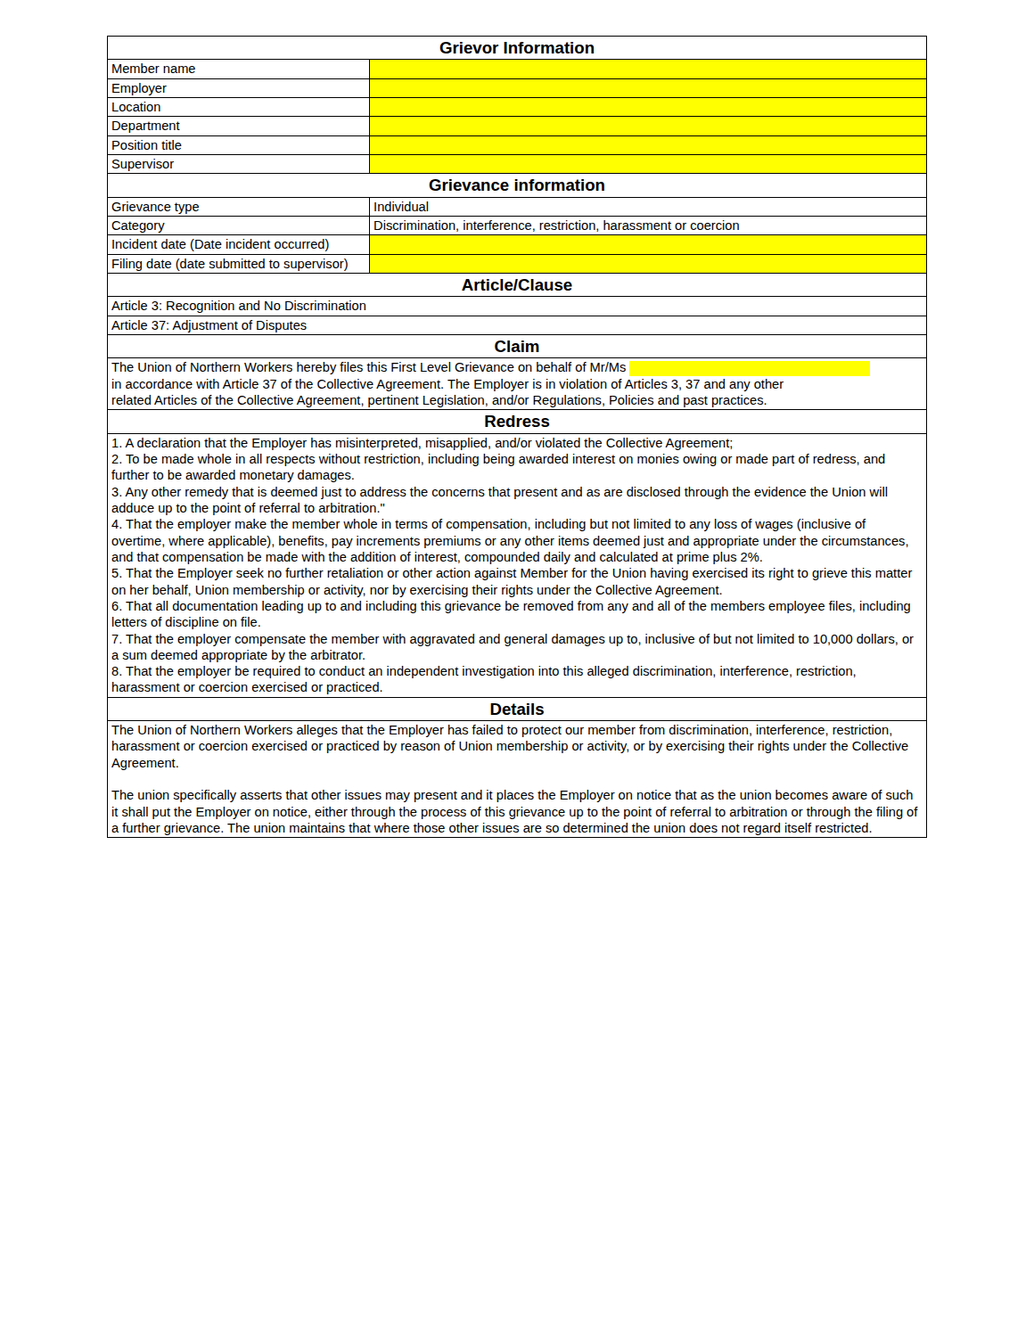| Grievor Information |
| Member name | |
| Employer | |
| Location | |
| Department | |
| Position title | |
| Supervisor | |
| Grievance information |
| Grievance type | Individual |
| Category | Discrimination, interference, restriction, harassment or coercion |
| Incident date (Date incident occurred) | |
| Filing date (date submitted to supervisor) | |
| Article/Clause |
| Article 3: Recognition and No Discrimination |
| Article 37: Adjustment of Disputes |
| Claim |
| The Union of Northern Workers hereby files this First Level Grievance on behalf of Mr/Ms in accordance with Article 37 of the Collective Agreement. The Employer is in violation of Articles 3, 37 and any other related Articles of the Collective Agreement, pertinent Legislation, and/or Regulations, Policies and past practices. |
| Redress |
| 1. A declaration that the Employer has misinterpreted, misapplied, and/or violated the Collective Agreement; 2. To be made whole in all respects without restriction, including being awarded interest on monies owing or made part of redress, and further to be awarded monetary damages. 3. Any other remedy that is deemed just to address the concerns that present and as are disclosed through the evidence the Union will adduce up to the point of referral to arbitration." 4. That the employer make the member whole in terms of compensation, including but not limited to any loss of wages (inclusive of overtime, where applicable), benefits, pay increments premiums or any other items deemed just and appropriate under the circumstances, and that compensation be made with the addition of interest, compounded daily and calculated at prime plus 2%. 5. That the Employer seek no further retaliation or other action against Member for the Union having exercised its right to grieve this matter on her behalf, Union membership or activity, nor by exercising their rights under the Collective Agreement. 6. That all documentation leading up to and including this grievance be removed from any and all of the members employee files, including letters of discipline on file. 7. That the employer compensate the member with aggravated and general damages up to, inclusive of but not limited to 10,000 dollars, or a sum deemed appropriate by the arbitrator. 8. That the employer be required to conduct an independent investigation into this alleged discrimination, interference, restriction, harassment or coercion exercised or practiced. |
| Details |
| The Union of Northern Workers alleges that the Employer has failed to protect our member from discrimination, interference, restriction, harassment or coercion exercised or practiced by reason of Union membership or activity, or by exercising their rights under the Collective Agreement. The union specifically asserts that other issues may present and it places the Employer on notice that as the union becomes aware of such it shall put the Employer on notice, either through the process of this grievance up to the point of referral to arbitration or through the filing of a further grievance. The union maintains that where those other issues are so determined the union does not regard itself restricted. |